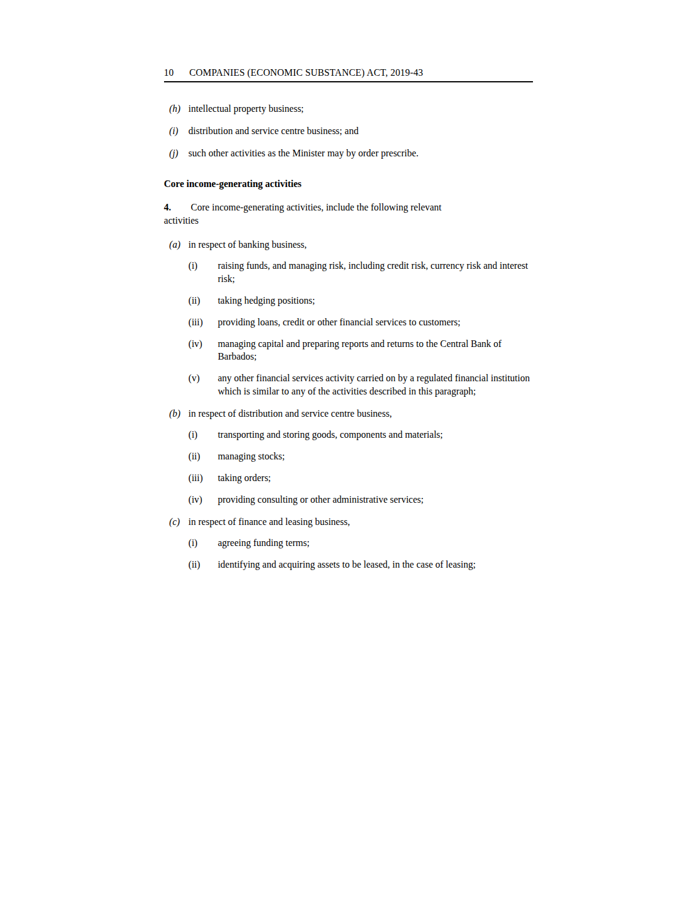10 COMPANIES (ECONOMIC SUBSTANCE) ACT, 2019-43
(h) intellectual property business;
(i) distribution and service centre business; and
(j) such other activities as the Minister may by order prescribe.
Core income-generating activities
4. Core income-generating activities, include the following relevant activities
(a) in respect of banking business,
(i) raising funds, and managing risk, including credit risk, currency risk and interest risk;
(ii) taking hedging positions;
(iii) providing loans, credit or other financial services to customers;
(iv) managing capital and preparing reports and returns to the Central Bank of Barbados;
(v) any other financial services activity carried on by a regulated financial institution which is similar to any of the activities described in this paragraph;
(b) in respect of distribution and service centre business,
(i) transporting and storing goods, components and materials;
(ii) managing stocks;
(iii) taking orders;
(iv) providing consulting or other administrative services;
(c) in respect of finance and leasing business,
(i) agreeing funding terms;
(ii) identifying and acquiring assets to be leased, in the case of leasing;